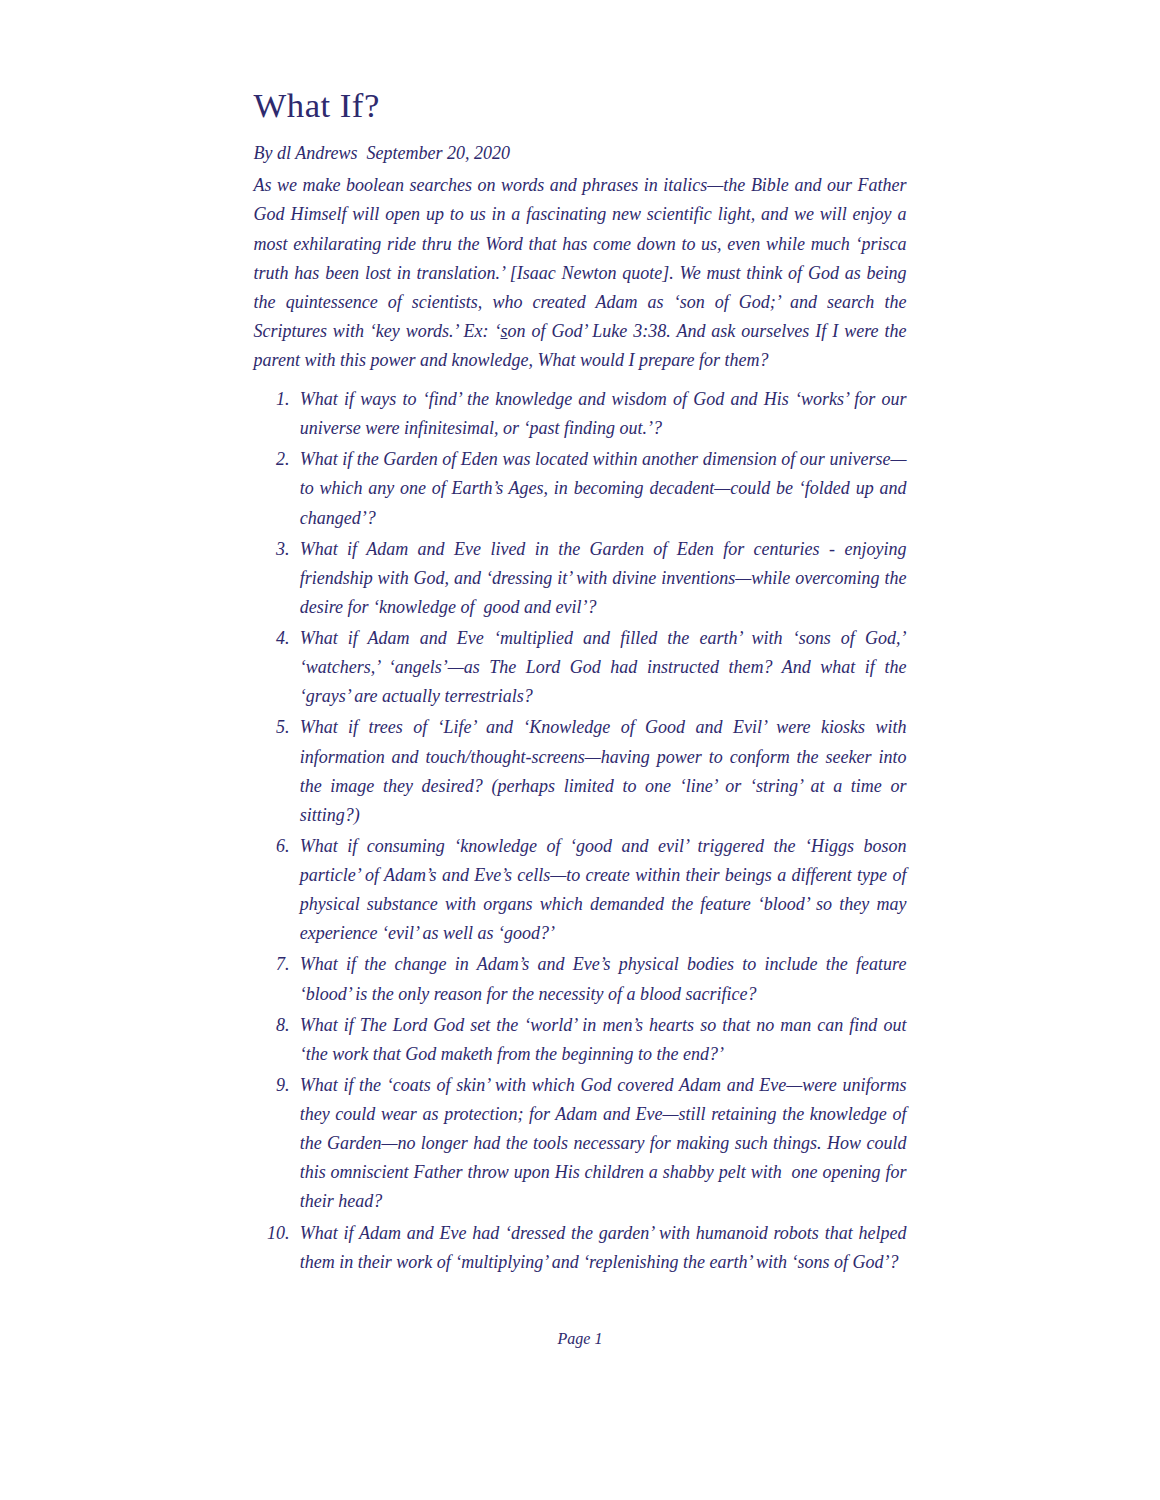What If?
By dl Andrews September 20, 2020
As we make boolean searches on words and phrases in italics—the Bible and our Father God Himself will open up to us in a fascinating new scientific light, and we will enjoy a most exhilarating ride thru the Word that has come down to us, even while much ‘prisca truth has been lost in translation.’ [Isaac Newton quote]. We must think of God as being the quintessence of scientists, who created Adam as ‘son of God;’ and search the Scriptures with ‘key words.’ Ex: ‘son of God’ Luke 3:38. And ask ourselves If I were the parent with this power and knowledge, What would I prepare for them?
What if ways to ‘find’ the knowledge and wisdom of God and His ‘works’ for our universe were infinitesimal, or ‘past finding out.’?
What if the Garden of Eden was located within another dimension of our universe—to which any one of Earth’s Ages, in becoming decadent—could be ‘folded up and changed’?
What if Adam and Eve lived in the Garden of Eden for centuries - enjoying friendship with God, and ‘dressing it’ with divine inventions—while overcoming the desire for ‘knowledge of good and evil’?
What if Adam and Eve ‘multiplied and filled the earth’ with ‘sons of God,’ ‘watchers,’ ‘angels’—as The Lord God had instructed them? And what if the ‘grays’ are actually terrestrials?
What if trees of ‘Life’ and ‘Knowledge of Good and Evil’ were kiosks with information and touch/thought-screens—having power to conform the seeker into the image they desired? (perhaps limited to one ‘line’ or ‘string’ at a time or sitting?)
What if consuming ‘knowledge of ‘good and evil’ triggered the ‘Higgs boson particle’ of Adam’s and Eve’s cells—to create within their beings a different type of physical substance with organs which demanded the feature ‘blood’ so they may experience ‘evil’ as well as ‘good?’
What if the change in Adam’s and Eve’s physical bodies to include the feature ‘blood’ is the only reason for the necessity of a blood sacrifice?
What if The Lord God set the ‘world’ in men’s hearts so that no man can find out ‘the work that God maketh from the beginning to the end?’
What if the ‘coats of skin’ with which God covered Adam and Eve—were uniforms they could wear as protection; for Adam and Eve—still retaining the knowledge of the Garden—no longer had the tools necessary for making such things. How could this omniscient Father throw upon His children a shabby pelt with one opening for their head?
What if Adam and Eve had ‘dressed the garden’ with humanoid robots that helped them in their work of ‘multiplying’ and ‘replenishing the earth’ with ‘sons of God’?
Page 1